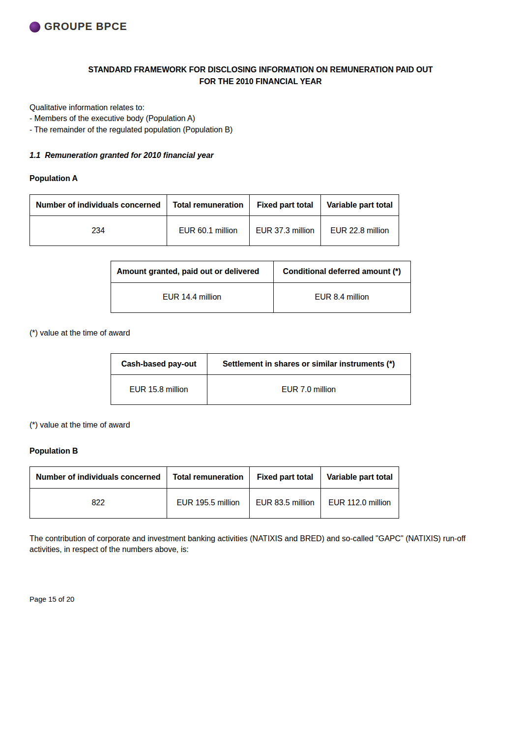GROUPE BPCE
STANDARD FRAMEWORK FOR DISCLOSING INFORMATION ON REMUNERATION PAID OUT
FOR THE 2010 FINANCIAL YEAR
Qualitative information relates to:
- Members of the executive body (Population A)
- The remainder of the regulated population (Population B)
1.1 Remuneration granted for 2010 financial year
Population A
| Number of individuals concerned | Total remuneration | Fixed part total | Variable part total |
| --- | --- | --- | --- |
| 234 | EUR 60.1 million | EUR 37.3 million | EUR 22.8 million |
| Amount granted, paid out or delivered | Conditional deferred amount (*) |
| --- | --- |
| EUR 14.4 million | EUR 8.4 million |
(*) value at the time of award
| Cash-based pay-out | Settlement in shares or similar instruments (*) |
| --- | --- |
| EUR 15.8 million | EUR 7.0 million |
(*) value at the time of award
Population B
| Number of individuals concerned | Total remuneration | Fixed part total | Variable part total |
| --- | --- | --- | --- |
| 822 | EUR 195.5 million | EUR 83.5 million | EUR 112.0 million |
The contribution of corporate and investment banking activities (NATIXIS and BRED) and so-called "GAPC" (NATIXIS) run-off activities, in respect of the numbers above, is:
Page 15 of 20